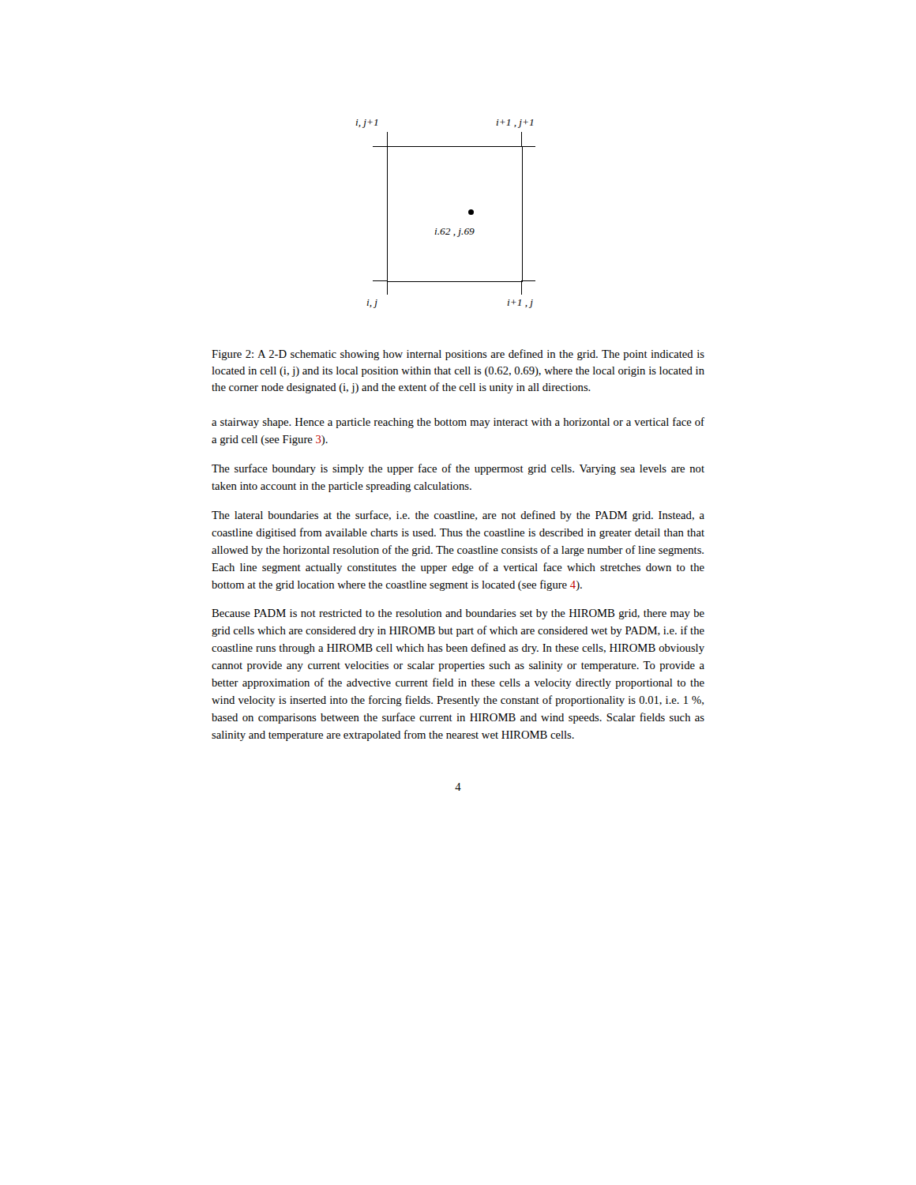i, j+1
i+1 , j+1
i, j
i+1 , j
i.62 , j.69
Figure 2: A 2-D schematic showing how internal positions are defined in the grid. The point indicated is located in cell (i, j) and its local position within that cell is (0.62, 0.69), where the local origin is located in the corner node designated (i, j) and the extent of the cell is unity in all directions.
a stairway shape. Hence a particle reaching the bottom may interact with a horizontal or a vertical face of a grid cell (see Figure 3).
The surface boundary is simply the upper face of the uppermost grid cells. Varying sea levels are not taken into account in the particle spreading calculations.
The lateral boundaries at the surface, i.e. the coastline, are not defined by the PADM grid. Instead, a coastline digitised from available charts is used. Thus the coastline is described in greater detail than that allowed by the horizontal resolution of the grid. The coastline consists of a large number of line segments. Each line segment actually constitutes the upper edge of a vertical face which stretches down to the bottom at the grid location where the coastline segment is located (see figure 4).
Because PADM is not restricted to the resolution and boundaries set by the HIROMB grid, there may be grid cells which are considered dry in HIROMB but part of which are considered wet by PADM, i.e. if the coastline runs through a HIROMB cell which has been defined as dry. In these cells, HIROMB obviously cannot provide any current velocities or scalar properties such as salinity or temperature. To provide a better approximation of the advective current field in these cells a velocity directly proportional to the wind velocity is inserted into the forcing fields. Presently the constant of proportionality is 0.01, i.e. 1 %, based on comparisons between the surface current in HIROMB and wind speeds. Scalar fields such as salinity and temperature are extrapolated from the nearest wet HIROMB cells.
4